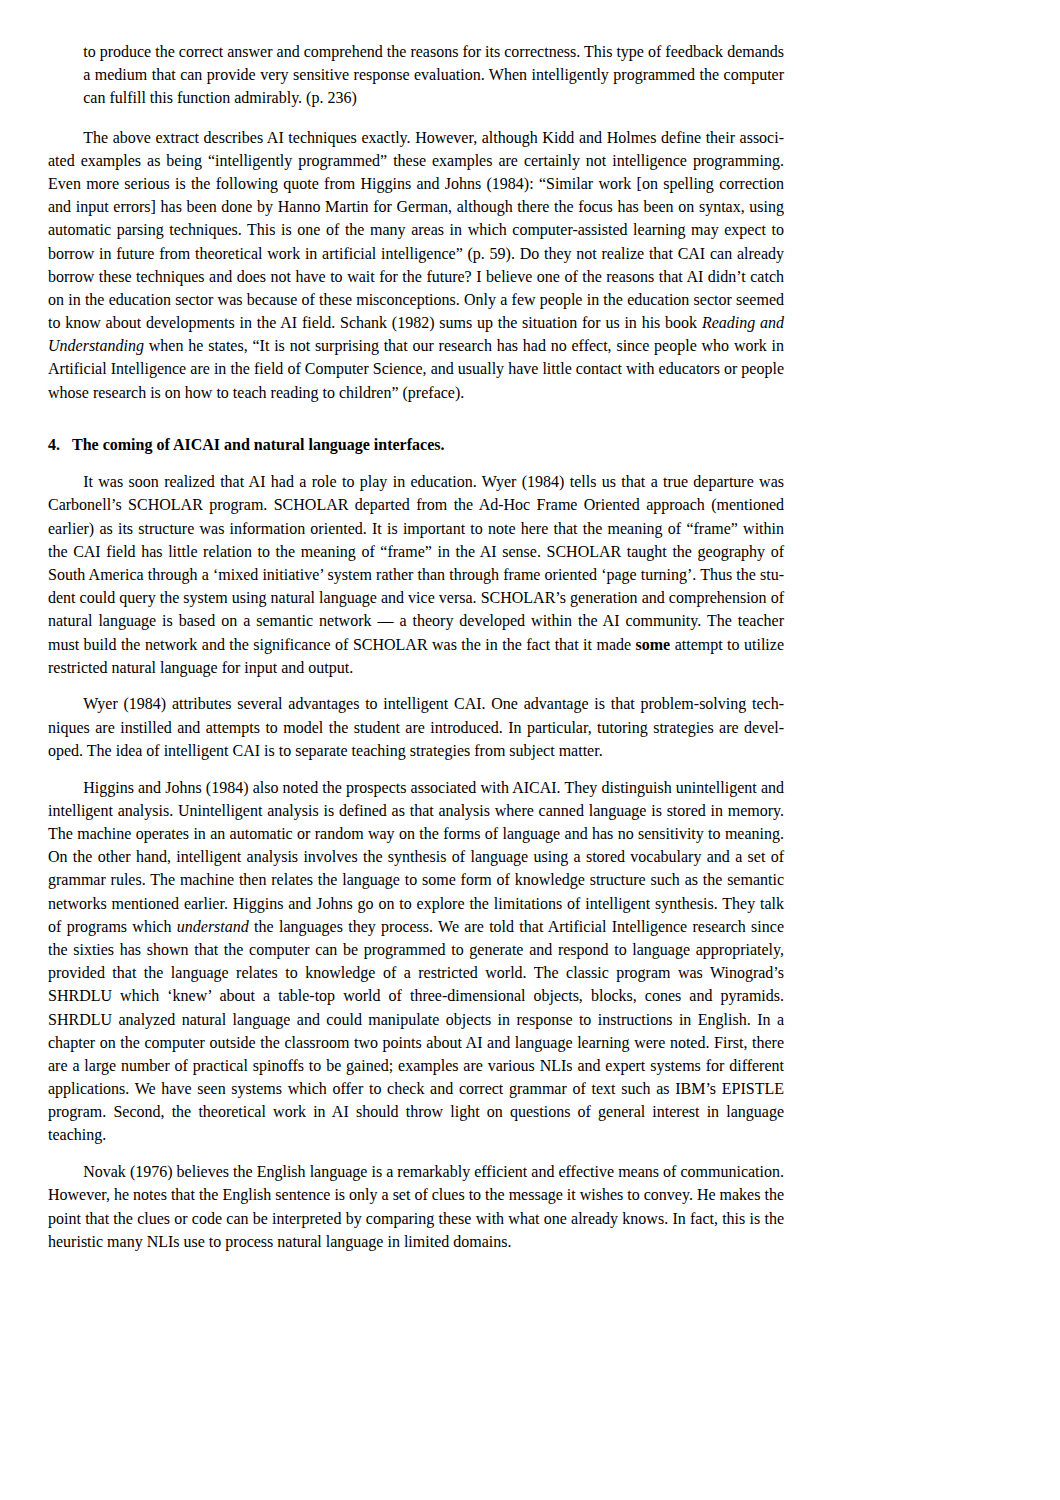to produce the correct answer and comprehend the reasons for its correctness. This type of feedback demands a medium that can provide very sensitive response evaluation. When intelligently programmed the computer can fulfill this function admirably. (p. 236)
The above extract describes AI techniques exactly. However, although Kidd and Holmes define their associated examples as being “intelligently programmed” these examples are certainly not intelligence programming. Even more serious is the following quote from Higgins and Johns (1984): “Similar work [on spelling correction and input errors] has been done by Hanno Martin for German, although there the focus has been on syntax, using automatic parsing techniques. This is one of the many areas in which computer-assisted learning may expect to borrow in future from theoretical work in artificial intelligence” (p. 59). Do they not realize that CAI can already borrow these techniques and does not have to wait for the future? I believe one of the reasons that AI didn’t catch on in the education sector was because of these misconceptions. Only a few people in the education sector seemed to know about developments in the AI field. Schank (1982) sums up the situation for us in his book Reading and Understanding when he states, “It is not surprising that our research has had no effect, since people who work in Artificial Intelligence are in the field of Computer Science, and usually have little contact with educators or people whose research is on how to teach reading to children” (preface).
4. The coming of AICAI and natural language interfaces.
It was soon realized that AI had a role to play in education. Wyer (1984) tells us that a true departure was Carbonell’s SCHOLAR program. SCHOLAR departed from the Ad-Hoc Frame Oriented approach (mentioned earlier) as its structure was information oriented. It is important to note here that the meaning of “frame” within the CAI field has little relation to the meaning of “frame” in the AI sense. SCHOLAR taught the geography of South America through a ‘mixed initiative’ system rather than through frame oriented ‘page turning’. Thus the student could query the system using natural language and vice versa. SCHOLAR’s generation and comprehension of natural language is based on a semantic network — a theory developed within the AI community. The teacher must build the network and the significance of SCHOLAR was the in the fact that it made some attempt to utilize restricted natural language for input and output.
Wyer (1984) attributes several advantages to intelligent CAI. One advantage is that problem-solving techniques are instilled and attempts to model the student are introduced. In particular, tutoring strategies are developed. The idea of intelligent CAI is to separate teaching strategies from subject matter.
Higgins and Johns (1984) also noted the prospects associated with AICAI. They distinguish unintelligent and intelligent analysis. Unintelligent analysis is defined as that analysis where canned language is stored in memory. The machine operates in an automatic or random way on the forms of language and has no sensitivity to meaning. On the other hand, intelligent analysis involves the synthesis of language using a stored vocabulary and a set of grammar rules. The machine then relates the language to some form of knowledge structure such as the semantic networks mentioned earlier. Higgins and Johns go on to explore the limitations of intelligent synthesis. They talk of programs which understand the languages they process. We are told that Artificial Intelligence research since the sixties has shown that the computer can be programmed to generate and respond to language appropriately, provided that the language relates to knowledge of a restricted world. The classic program was Winograd’s SHRDLU which ‘knew’ about a table-top world of three-dimensional objects, blocks, cones and pyramids. SHRDLU analyzed natural language and could manipulate objects in response to instructions in English. In a chapter on the computer outside the classroom two points about AI and language learning were noted. First, there are a large number of practical spinoffs to be gained; examples are various NLIs and expert systems for different applications. We have seen systems which offer to check and correct grammar of text such as IBM’s EPISTLE program. Second, the theoretical work in AI should throw light on questions of general interest in language teaching.
Novak (1976) believes the English language is a remarkably efficient and effective means of communication. However, he notes that the English sentence is only a set of clues to the message it wishes to convey. He makes the point that the clues or code can be interpreted by comparing these with what one already knows. In fact, this is the heuristic many NLIs use to process natural language in limited domains.